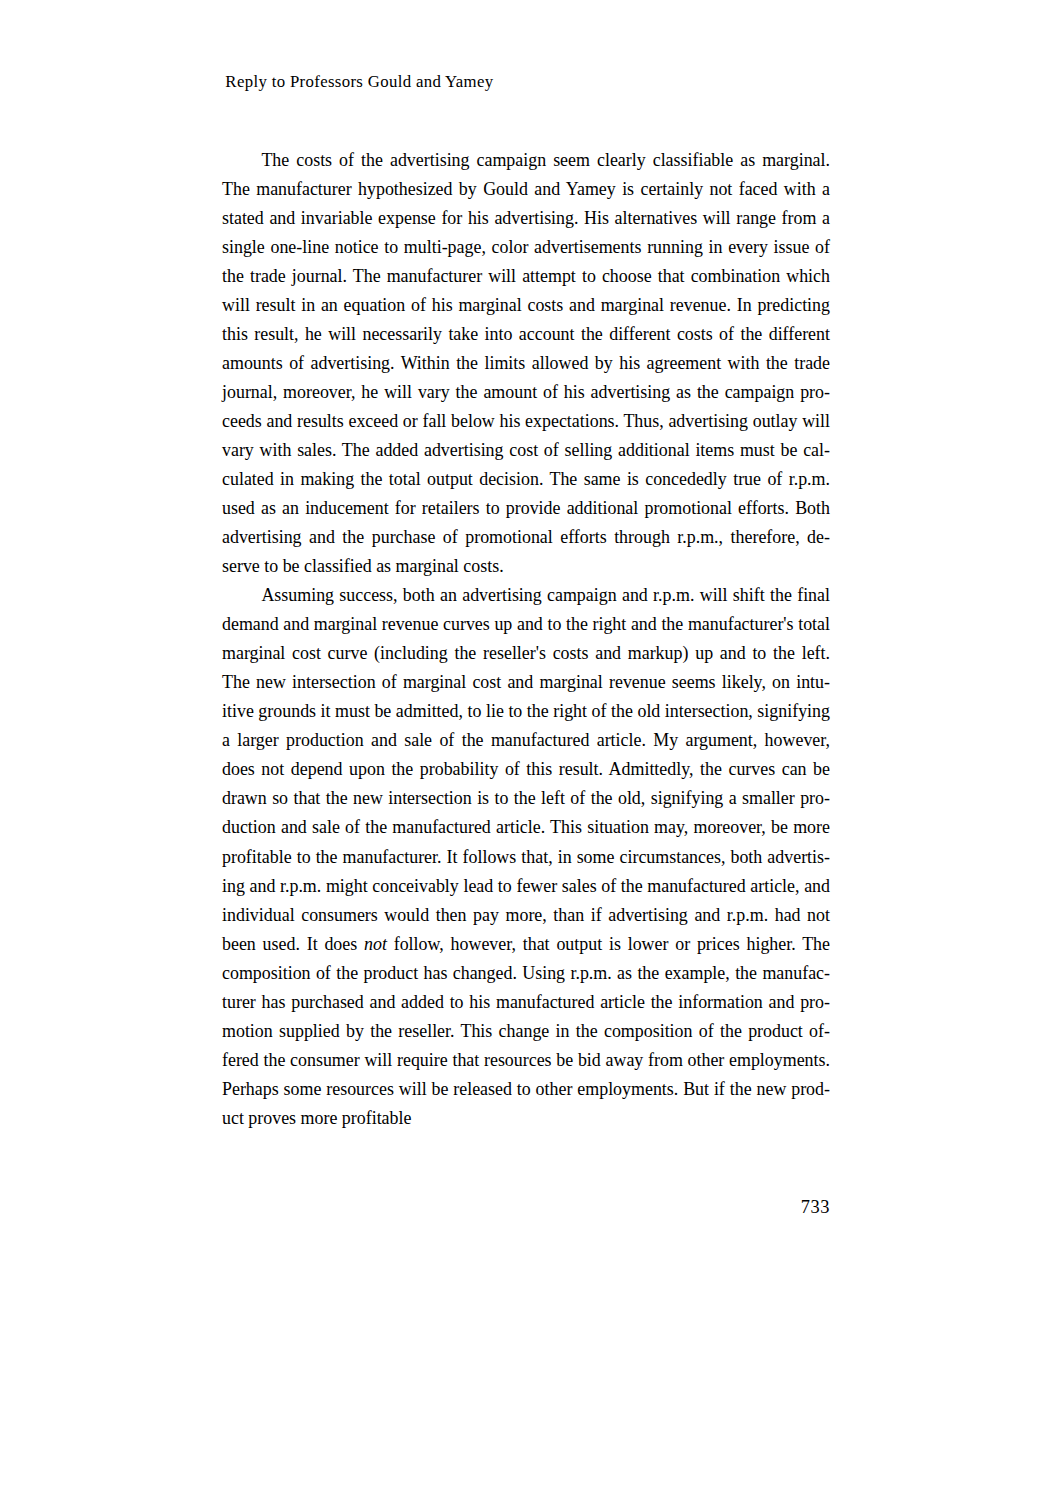Reply to Professors Gould and Yamey
The costs of the advertising campaign seem clearly classifiable as marginal. The manufacturer hypothesized by Gould and Yamey is certainly not faced with a stated and invariable expense for his advertising. His alternatives will range from a single one-line notice to multi-page, color advertisements running in every issue of the trade journal. The manufacturer will attempt to choose that combination which will result in an equation of his marginal costs and marginal revenue. In predicting this result, he will necessarily take into account the different costs of the different amounts of advertising. Within the limits allowed by his agreement with the trade journal, moreover, he will vary the amount of his advertising as the campaign proceeds and results exceed or fall below his expectations. Thus, advertising outlay will vary with sales. The added advertising cost of selling additional items must be calculated in making the total output decision. The same is concededly true of r.p.m. used as an inducement for retailers to provide additional promotional efforts. Both advertising and the purchase of promotional efforts through r.p.m., therefore, deserve to be classified as marginal costs.
Assuming success, both an advertising campaign and r.p.m. will shift the final demand and marginal revenue curves up and to the right and the manufacturer's total marginal cost curve (including the reseller's costs and markup) up and to the left. The new intersection of marginal cost and marginal revenue seems likely, on intuitive grounds it must be admitted, to lie to the right of the old intersection, signifying a larger production and sale of the manufactured article. My argument, however, does not depend upon the probability of this result. Admittedly, the curves can be drawn so that the new intersection is to the left of the old, signifying a smaller production and sale of the manufactured article. This situation may, moreover, be more profitable to the manufacturer. It follows that, in some circumstances, both advertising and r.p.m. might conceivably lead to fewer sales of the manufactured article, and individual consumers would then pay more, than if advertising and r.p.m. had not been used. It does not follow, however, that output is lower or prices higher. The composition of the product has changed. Using r.p.m. as the example, the manufacturer has purchased and added to his manufactured article the information and promotion supplied by the reseller. This change in the composition of the product offered the consumer will require that resources be bid away from other employments. Perhaps some resources will be released to other employments. But if the new product proves more profitable
733